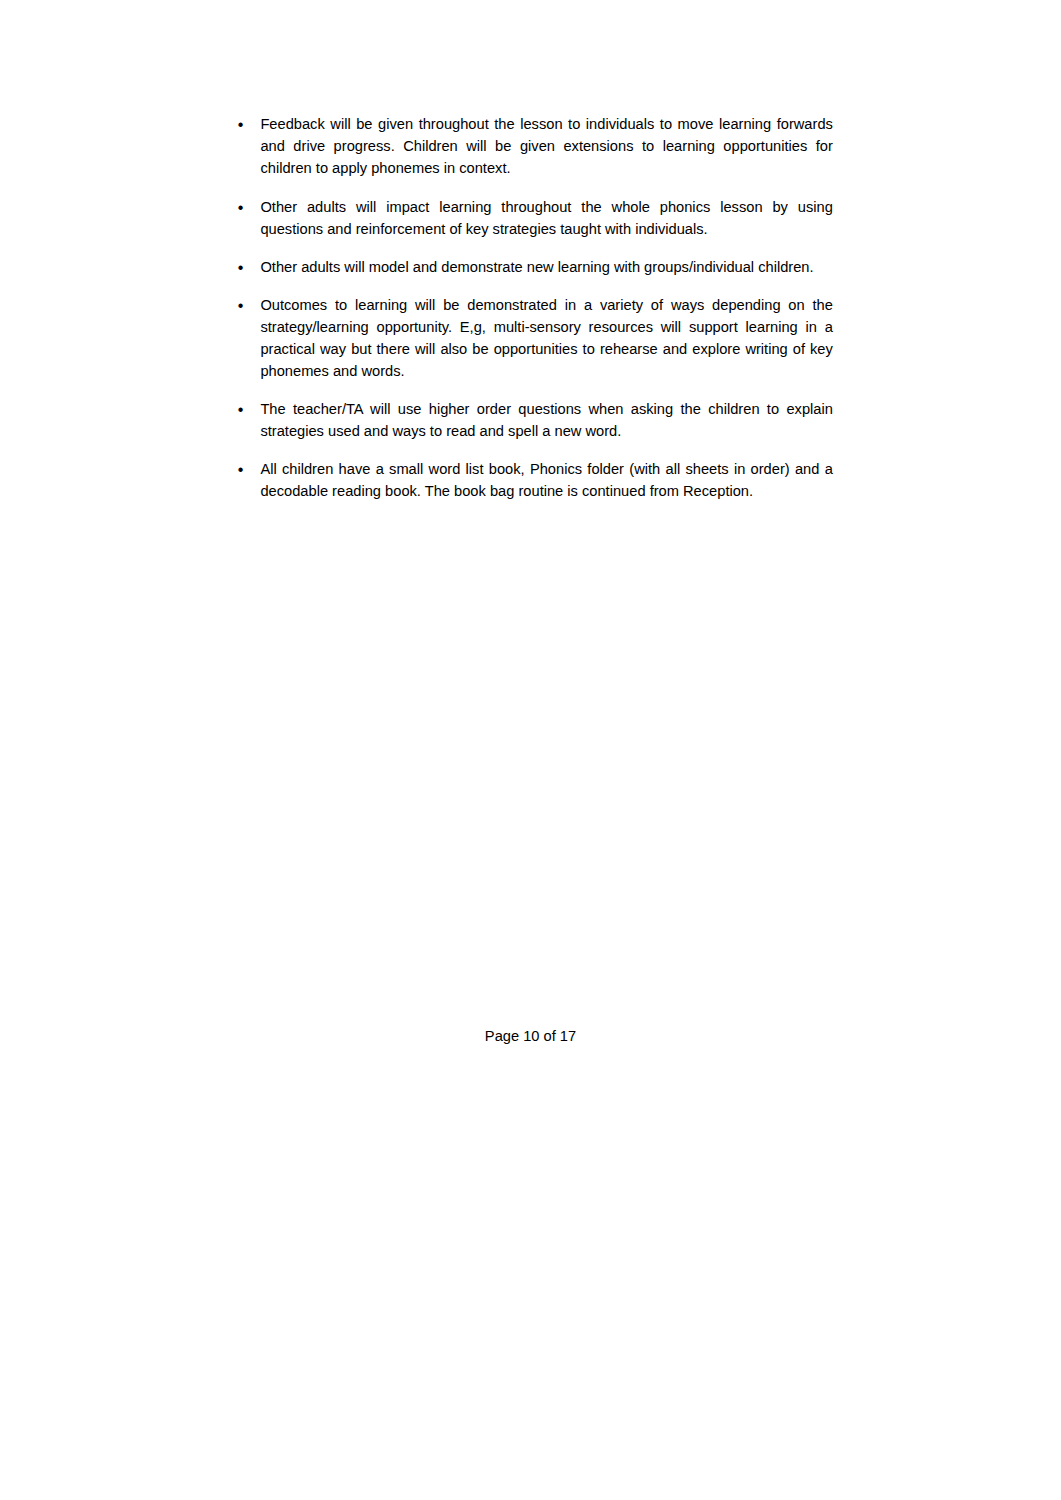Feedback will be given throughout the lesson to individuals to move learning forwards and drive progress. Children will be given extensions to learning opportunities for children to apply phonemes in context.
Other adults will impact learning throughout the whole phonics lesson by using questions and reinforcement of key strategies taught with individuals.
Other adults will model and demonstrate new learning with groups/individual children.
Outcomes to learning will be demonstrated in a variety of ways depending on the strategy/learning opportunity. E,g, multi-sensory resources will support learning in a practical way but there will also be opportunities to rehearse and explore writing of key phonemes and words.
The teacher/TA will use higher order questions when asking the children to explain strategies used and ways to read and spell a new word.
All children have a small word list book, Phonics folder (with all sheets in order) and a decodable reading book. The book bag routine is continued from Reception.
Page 10 of 17